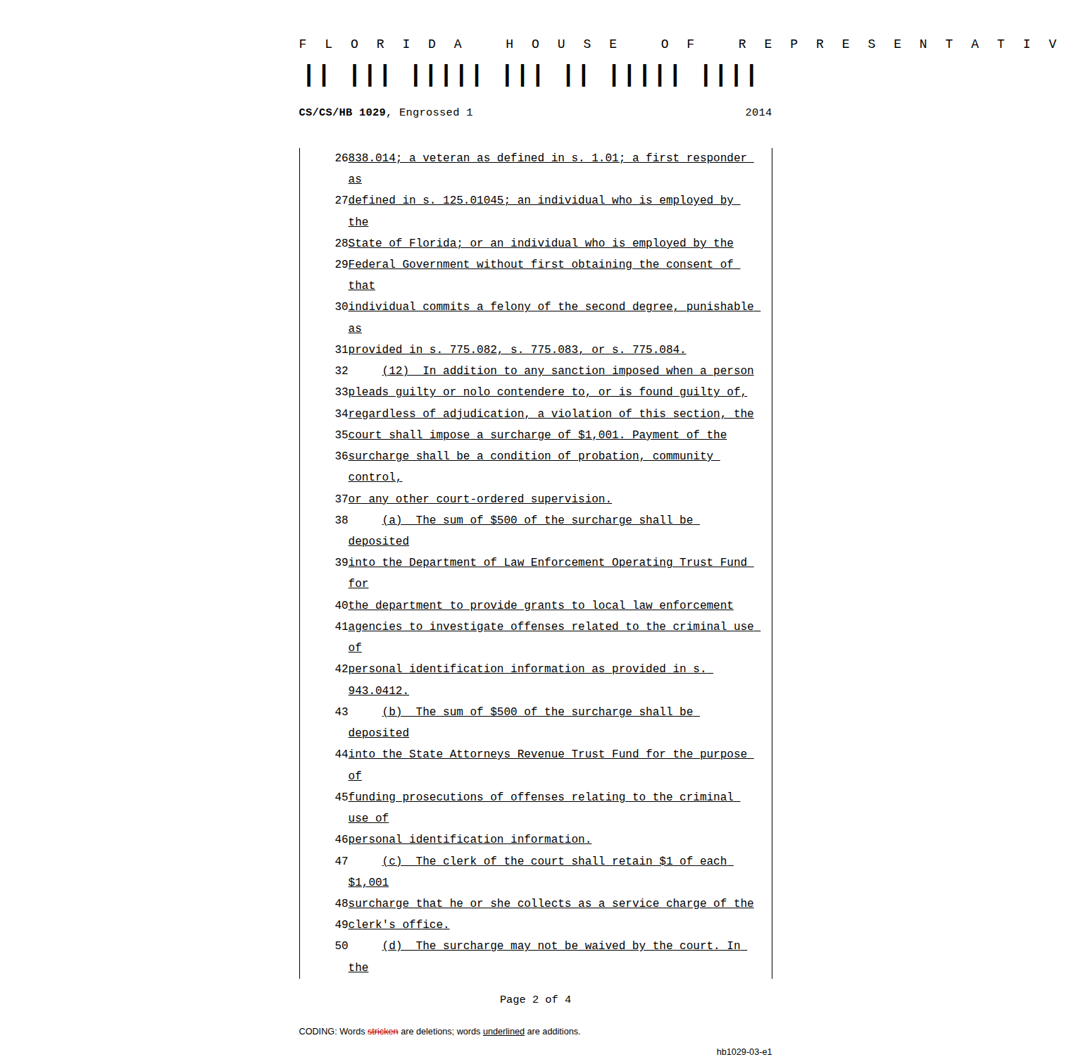F L O R I D A H O U S E O F R E P R E S E N T A T I V E S
|| ||| ||||| ||| || ||||| |||| ||| ||| |||| |||
CS/CS/HB 1029, Engrossed 1
2014
| 26 | 838.014; a veteran as defined in s. 1.01; a first responder as |
| 27 | defined in s. 125.01045; an individual who is employed by the |
| 28 | State of Florida; or an individual who is employed by the |
| 29 | Federal Government without first obtaining the consent of that |
| 30 | individual commits a felony of the second degree, punishable as |
| 31 | provided in s. 775.082, s. 775.083, or s. 775.084. |
| 32 | (12) In addition to any sanction imposed when a person |
| 33 | pleads guilty or nolo contendere to, or is found guilty of, |
| 34 | regardless of adjudication, a violation of this section, the |
| 35 | court shall impose a surcharge of $1,001. Payment of the |
| 36 | surcharge shall be a condition of probation, community control, |
| 37 | or any other court-ordered supervision. |
| 38 | (a) The sum of $500 of the surcharge shall be deposited |
| 39 | into the Department of Law Enforcement Operating Trust Fund for |
| 40 | the department to provide grants to local law enforcement |
| 41 | agencies to investigate offenses related to the criminal use of |
| 42 | personal identification information as provided in s. 943.0412. |
| 43 | (b) The sum of $500 of the surcharge shall be deposited |
| 44 | into the State Attorneys Revenue Trust Fund for the purpose of |
| 45 | funding prosecutions of offenses relating to the criminal use of |
| 46 | personal identification information. |
| 47 | (c) The clerk of the court shall retain $1 of each $1,001 |
| 48 | surcharge that he or she collects as a service charge of the |
| 49 | clerk's office. |
| 50 | (d) The surcharge may not be waived by the court. In the |
Page 2 of 4
CODING: Words stricken are deletions; words underlined are additions.
hb1029-03-e1